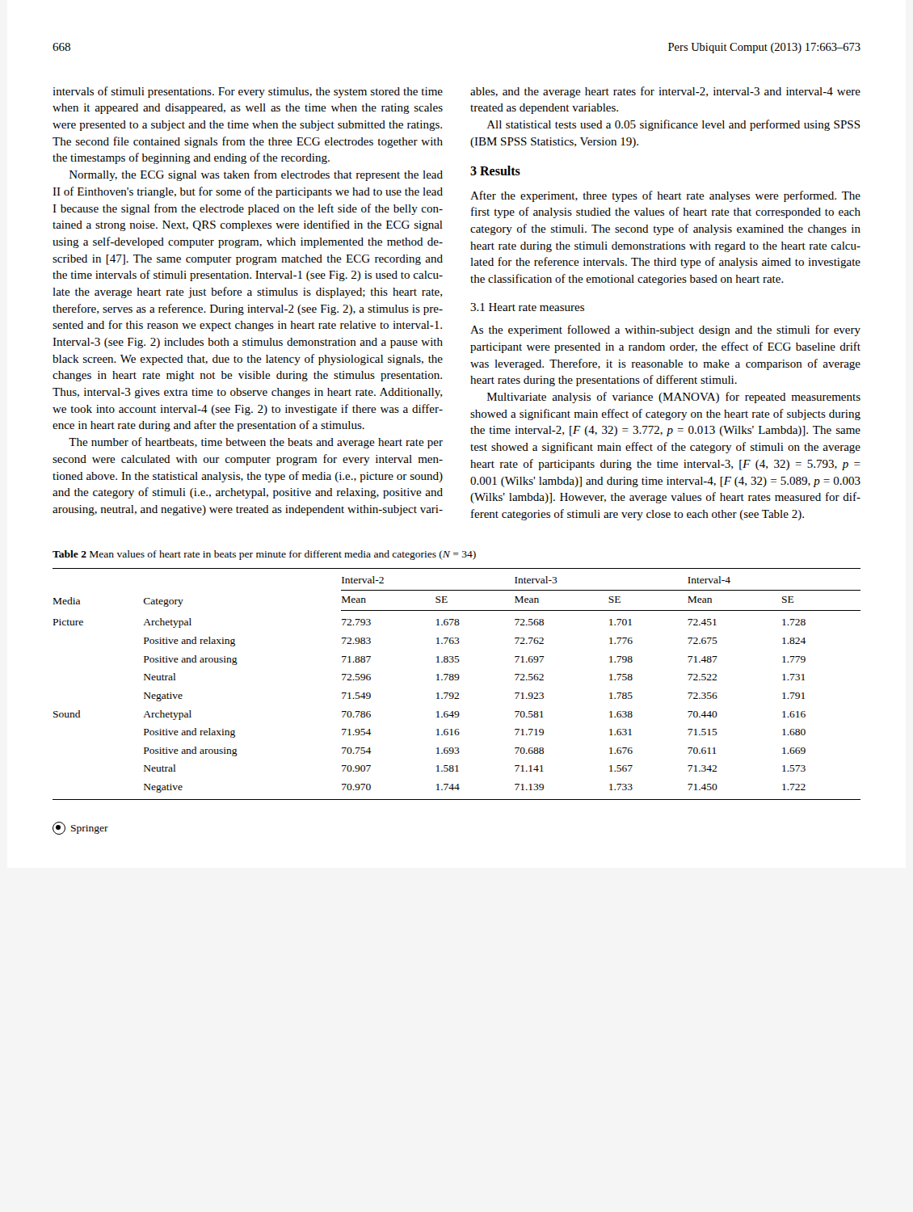668 Pers Ubiquit Comput (2013) 17:663–673
intervals of stimuli presentations. For every stimulus, the system stored the time when it appeared and disappeared, as well as the time when the rating scales were presented to a subject and the time when the subject submitted the ratings. The second file contained signals from the three ECG electrodes together with the timestamps of beginning and ending of the recording.
Normally, the ECG signal was taken from electrodes that represent the lead II of Einthoven's triangle, but for some of the participants we had to use the lead I because the signal from the electrode placed on the left side of the belly contained a strong noise. Next, QRS complexes were identified in the ECG signal using a self-developed computer program, which implemented the method described in [47]. The same computer program matched the ECG recording and the time intervals of stimuli presentation. Interval-1 (see Fig. 2) is used to calculate the average heart rate just before a stimulus is displayed; this heart rate, therefore, serves as a reference. During interval-2 (see Fig. 2), a stimulus is presented and for this reason we expect changes in heart rate relative to interval-1. Interval-3 (see Fig. 2) includes both a stimulus demonstration and a pause with black screen. We expected that, due to the latency of physiological signals, the changes in heart rate might not be visible during the stimulus presentation. Thus, interval-3 gives extra time to observe changes in heart rate. Additionally, we took into account interval-4 (see Fig. 2) to investigate if there was a difference in heart rate during and after the presentation of a stimulus.
The number of heartbeats, time between the beats and average heart rate per second were calculated with our computer program for every interval mentioned above. In the statistical analysis, the type of media (i.e., picture or sound) and the category of stimuli (i.e., archetypal, positive and relaxing, positive and arousing, neutral, and negative) were treated as independent within-subject variables, and the average heart rates for interval-2, interval-3 and interval-4 were treated as dependent variables.
All statistical tests used a 0.05 significance level and performed using SPSS (IBM SPSS Statistics, Version 19).
3 Results
After the experiment, three types of heart rate analyses were performed. The first type of analysis studied the values of heart rate that corresponded to each category of the stimuli. The second type of analysis examined the changes in heart rate during the stimuli demonstrations with regard to the heart rate calculated for the reference intervals. The third type of analysis aimed to investigate the classification of the emotional categories based on heart rate.
3.1 Heart rate measures
As the experiment followed a within-subject design and the stimuli for every participant were presented in a random order, the effect of ECG baseline drift was leveraged. Therefore, it is reasonable to make a comparison of average heart rates during the presentations of different stimuli.
Multivariate analysis of variance (MANOVA) for repeated measurements showed a significant main effect of category on the heart rate of subjects during the time interval-2, [F (4, 32) = 3.772, p = 0.013 (Wilks' Lambda)]. The same test showed a significant main effect of the category of stimuli on the average heart rate of participants during the time interval-3, [F (4, 32) = 5.793, p = 0.001 (Wilks' lambda)] and during time interval-4, [F (4, 32) = 5.089, p = 0.003 (Wilks' lambda)]. However, the average values of heart rates measured for different categories of stimuli are very close to each other (see Table 2).
Table 2 Mean values of heart rate in beats per minute for different media and categories (N = 34)
| Media | Category | Interval-2 | Interval-3 | Interval-4 |
| --- | --- | --- | --- | --- |
| Mean | SE | Mean | SE | Mean | SE |
| Picture | Archetypal | 72.793 | 1.678 | 72.568 | 1.701 | 72.451 | 1.728 |
| | Positive and relaxing | 72.983 | 1.763 | 72.762 | 1.776 | 72.675 | 1.824 |
| | Positive and arousing | 71.887 | 1.835 | 71.697 | 1.798 | 71.487 | 1.779 |
| | Neutral | 72.596 | 1.789 | 72.562 | 1.758 | 72.522 | 1.731 |
| | Negative | 71.549 | 1.792 | 71.923 | 1.785 | 72.356 | 1.791 |
| Sound | Archetypal | 70.786 | 1.649 | 70.581 | 1.638 | 70.440 | 1.616 |
| | Positive and relaxing | 71.954 | 1.616 | 71.719 | 1.631 | 71.515 | 1.680 |
| | Positive and arousing | 70.754 | 1.693 | 70.688 | 1.676 | 70.611 | 1.669 |
| | Neutral | 70.907 | 1.581 | 71.141 | 1.567 | 71.342 | 1.573 |
| | Negative | 70.970 | 1.744 | 71.139 | 1.733 | 71.450 | 1.722 |
Springer